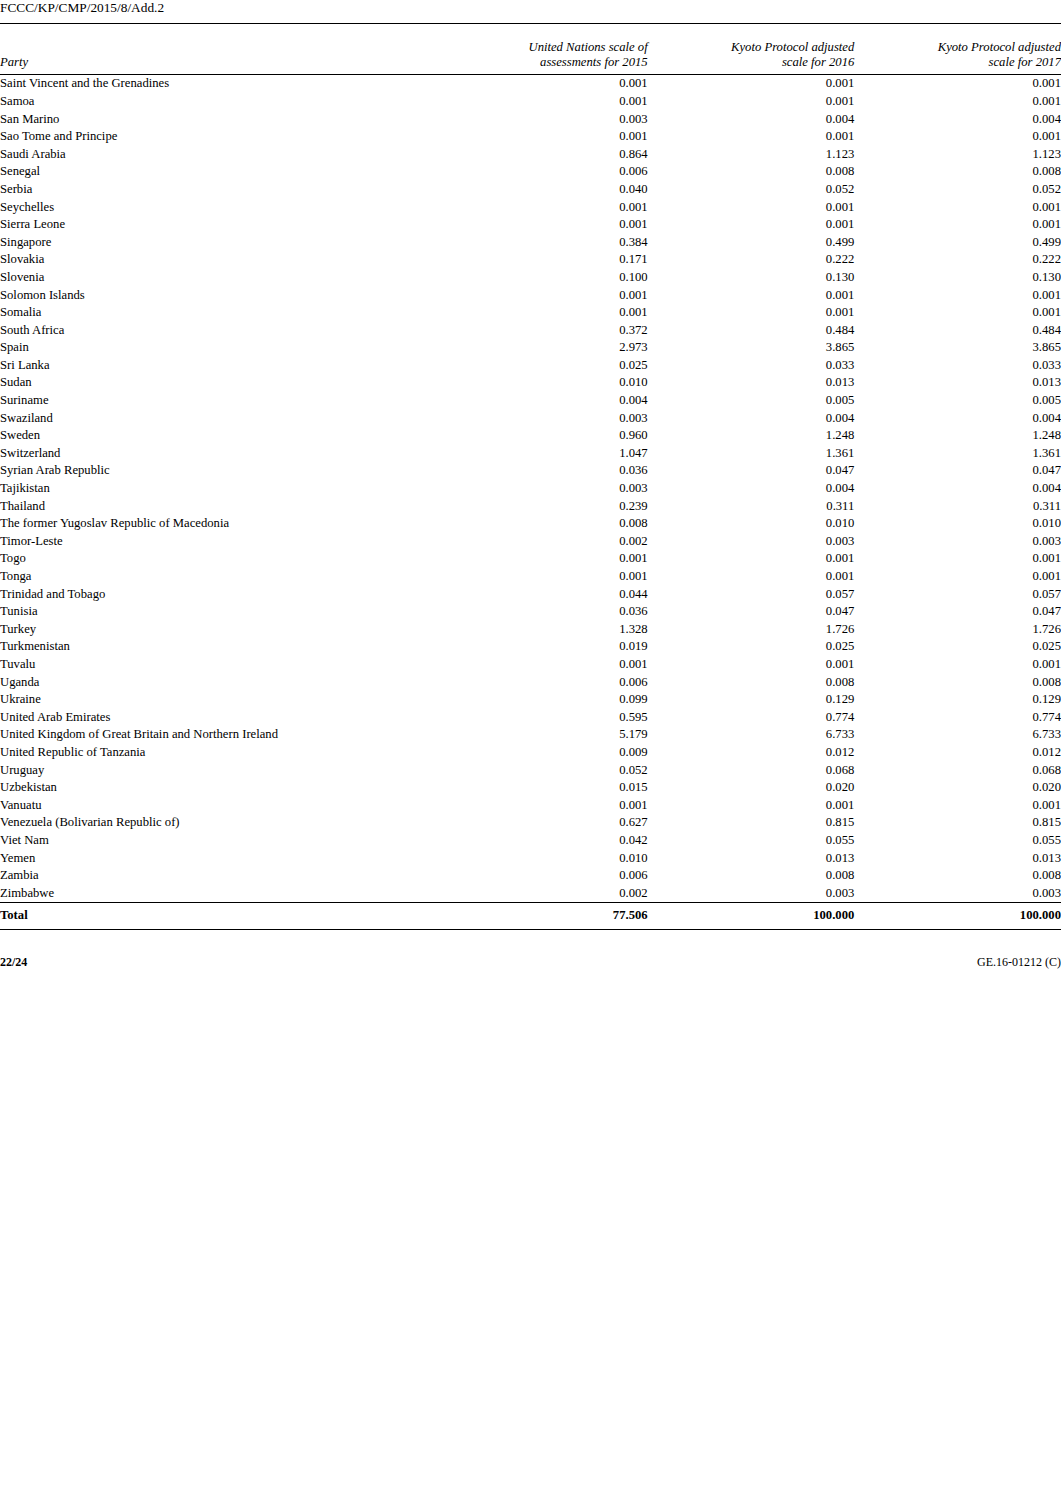FCCC/KP/CMP/2015/8/Add.2
| Party | United Nations scale of assessments for 2015 | Kyoto Protocol adjusted scale for 2016 | Kyoto Protocol adjusted scale for 2017 |
| --- | --- | --- | --- |
| Saint Vincent and the Grenadines | 0.001 | 0.001 | 0.001 |
| Samoa | 0.001 | 0.001 | 0.001 |
| San Marino | 0.003 | 0.004 | 0.004 |
| Sao Tome and Principe | 0.001 | 0.001 | 0.001 |
| Saudi Arabia | 0.864 | 1.123 | 1.123 |
| Senegal | 0.006 | 0.008 | 0.008 |
| Serbia | 0.040 | 0.052 | 0.052 |
| Seychelles | 0.001 | 0.001 | 0.001 |
| Sierra Leone | 0.001 | 0.001 | 0.001 |
| Singapore | 0.384 | 0.499 | 0.499 |
| Slovakia | 0.171 | 0.222 | 0.222 |
| Slovenia | 0.100 | 0.130 | 0.130 |
| Solomon Islands | 0.001 | 0.001 | 0.001 |
| Somalia | 0.001 | 0.001 | 0.001 |
| South Africa | 0.372 | 0.484 | 0.484 |
| Spain | 2.973 | 3.865 | 3.865 |
| Sri Lanka | 0.025 | 0.033 | 0.033 |
| Sudan | 0.010 | 0.013 | 0.013 |
| Suriname | 0.004 | 0.005 | 0.005 |
| Swaziland | 0.003 | 0.004 | 0.004 |
| Sweden | 0.960 | 1.248 | 1.248 |
| Switzerland | 1.047 | 1.361 | 1.361 |
| Syrian Arab Republic | 0.036 | 0.047 | 0.047 |
| Tajikistan | 0.003 | 0.004 | 0.004 |
| Thailand | 0.239 | 0.311 | 0.311 |
| The former Yugoslav Republic of Macedonia | 0.008 | 0.010 | 0.010 |
| Timor-Leste | 0.002 | 0.003 | 0.003 |
| Togo | 0.001 | 0.001 | 0.001 |
| Tonga | 0.001 | 0.001 | 0.001 |
| Trinidad and Tobago | 0.044 | 0.057 | 0.057 |
| Tunisia | 0.036 | 0.047 | 0.047 |
| Turkey | 1.328 | 1.726 | 1.726 |
| Turkmenistan | 0.019 | 0.025 | 0.025 |
| Tuvalu | 0.001 | 0.001 | 0.001 |
| Uganda | 0.006 | 0.008 | 0.008 |
| Ukraine | 0.099 | 0.129 | 0.129 |
| United Arab Emirates | 0.595 | 0.774 | 0.774 |
| United Kingdom of Great Britain and Northern Ireland | 5.179 | 6.733 | 6.733 |
| United Republic of Tanzania | 0.009 | 0.012 | 0.012 |
| Uruguay | 0.052 | 0.068 | 0.068 |
| Uzbekistan | 0.015 | 0.020 | 0.020 |
| Vanuatu | 0.001 | 0.001 | 0.001 |
| Venezuela (Bolivarian Republic of) | 0.627 | 0.815 | 0.815 |
| Viet Nam | 0.042 | 0.055 | 0.055 |
| Yemen | 0.010 | 0.013 | 0.013 |
| Zambia | 0.006 | 0.008 | 0.008 |
| Zimbabwe | 0.002 | 0.003 | 0.003 |
| Total | 77.506 | 100.000 | 100.000 |
22/24 GE.16-01212 (C)